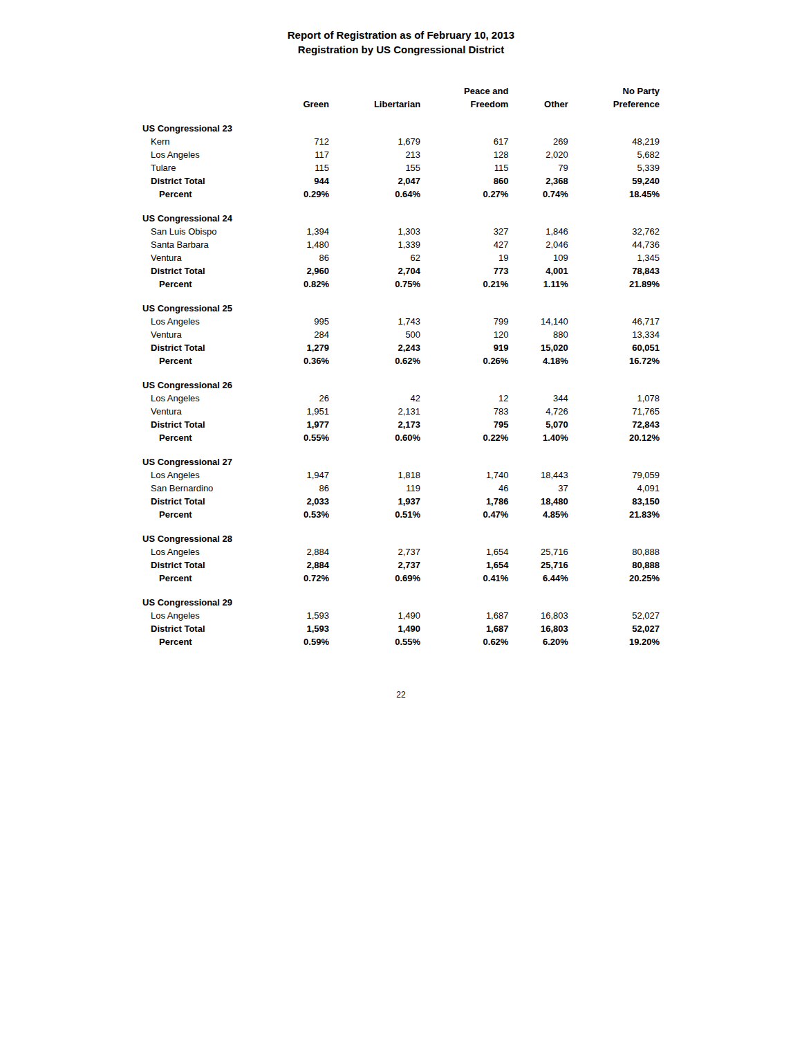Report of Registration as of February 10, 2013
Registration by US Congressional District
| | | | Peace and | | No Party |
| --- | --- | --- | --- | --- | --- |
| | Green | Libertarian | Freedom | Other | Preference |
| US Congressional 23 |
| Kern | 712 | 1,679 | 617 | 269 | 48,219 |
| Los Angeles | 117 | 213 | 128 | 2,020 | 5,682 |
| Tulare | 115 | 155 | 115 | 79 | 5,339 |
| District Total | 944 | 2,047 | 860 | 2,368 | 59,240 |
| Percent | 0.29% | 0.64% | 0.27% | 0.74% | 18.45% |
| US Congressional 24 |
| San Luis Obispo | 1,394 | 1,303 | 327 | 1,846 | 32,762 |
| Santa Barbara | 1,480 | 1,339 | 427 | 2,046 | 44,736 |
| Ventura | 86 | 62 | 19 | 109 | 1,345 |
| District Total | 2,960 | 2,704 | 773 | 4,001 | 78,843 |
| Percent | 0.82% | 0.75% | 0.21% | 1.11% | 21.89% |
| US Congressional 25 |
| Los Angeles | 995 | 1,743 | 799 | 14,140 | 46,717 |
| Ventura | 284 | 500 | 120 | 880 | 13,334 |
| District Total | 1,279 | 2,243 | 919 | 15,020 | 60,051 |
| Percent | 0.36% | 0.62% | 0.26% | 4.18% | 16.72% |
| US Congressional 26 |
| Los Angeles | 26 | 42 | 12 | 344 | 1,078 |
| Ventura | 1,951 | 2,131 | 783 | 4,726 | 71,765 |
| District Total | 1,977 | 2,173 | 795 | 5,070 | 72,843 |
| Percent | 0.55% | 0.60% | 0.22% | 1.40% | 20.12% |
| US Congressional 27 |
| Los Angeles | 1,947 | 1,818 | 1,740 | 18,443 | 79,059 |
| San Bernardino | 86 | 119 | 46 | 37 | 4,091 |
| District Total | 2,033 | 1,937 | 1,786 | 18,480 | 83,150 |
| Percent | 0.53% | 0.51% | 0.47% | 4.85% | 21.83% |
| US Congressional 28 |
| Los Angeles | 2,884 | 2,737 | 1,654 | 25,716 | 80,888 |
| District Total | 2,884 | 2,737 | 1,654 | 25,716 | 80,888 |
| Percent | 0.72% | 0.69% | 0.41% | 6.44% | 20.25% |
| US Congressional 29 |
| Los Angeles | 1,593 | 1,490 | 1,687 | 16,803 | 52,027 |
| District Total | 1,593 | 1,490 | 1,687 | 16,803 | 52,027 |
| Percent | 0.59% | 0.55% | 0.62% | 6.20% | 19.20% |
22